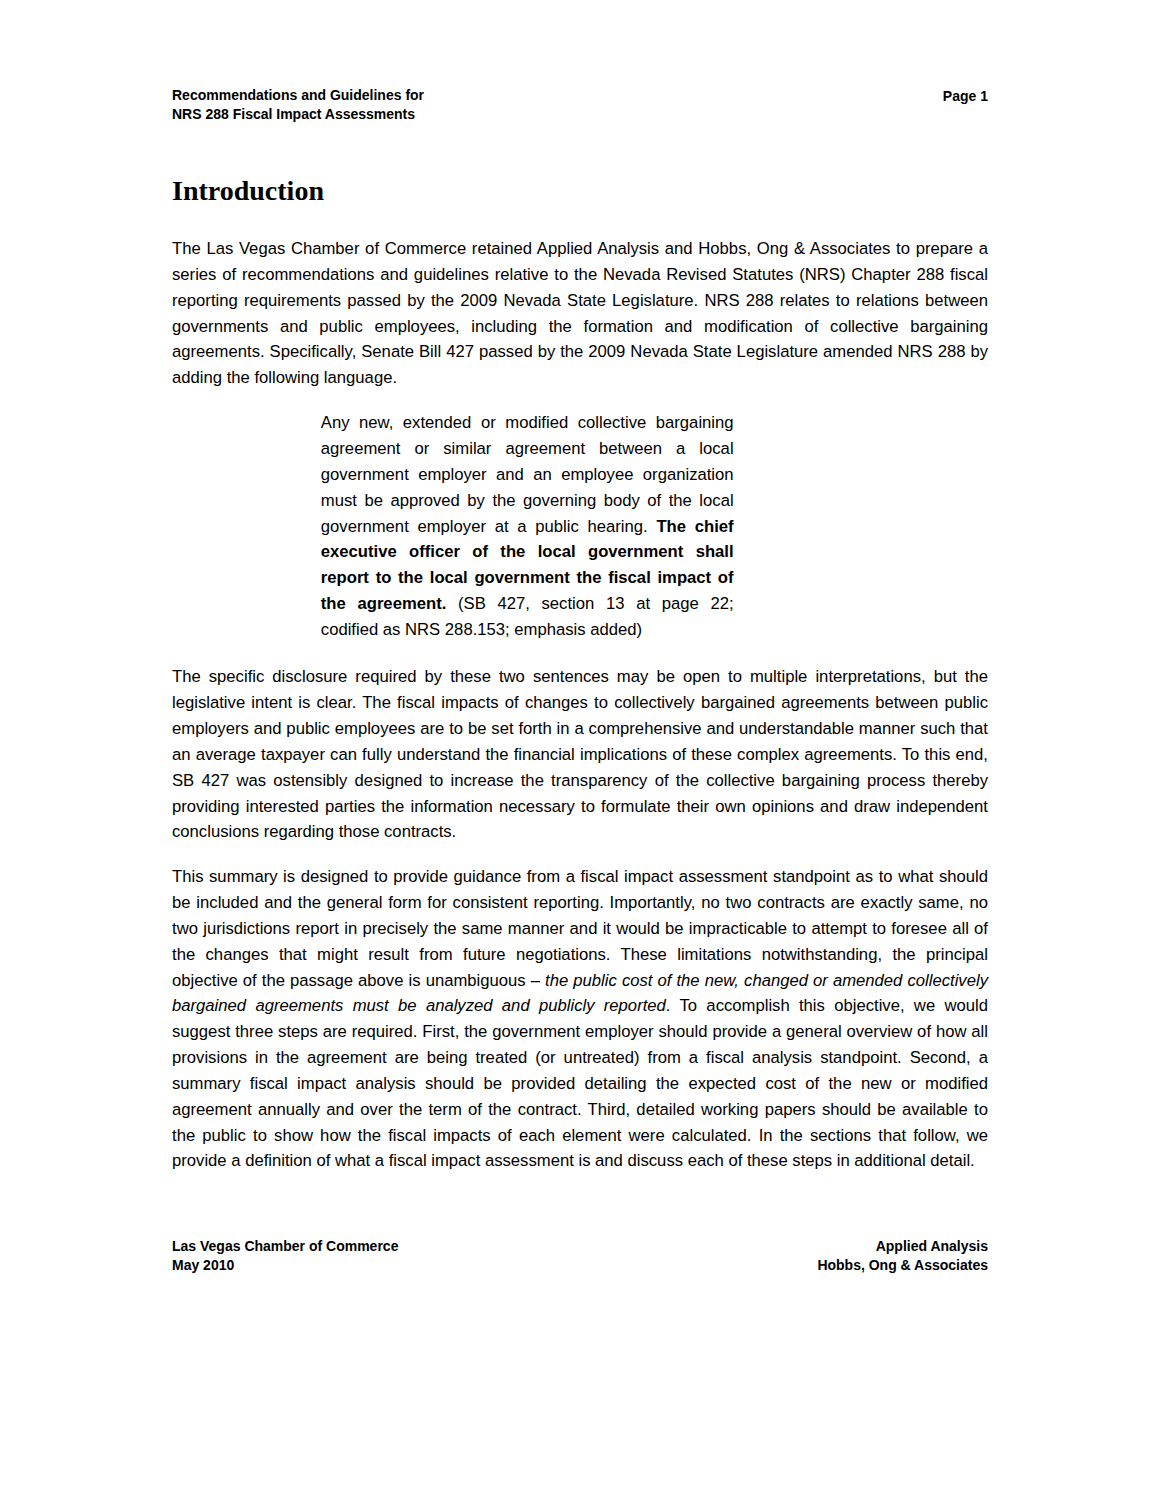Recommendations and Guidelines for
NRS 288 Fiscal Impact Assessments
Page 1
Introduction
The Las Vegas Chamber of Commerce retained Applied Analysis and Hobbs, Ong & Associates to prepare a series of recommendations and guidelines relative to the Nevada Revised Statutes (NRS) Chapter 288 fiscal reporting requirements passed by the 2009 Nevada State Legislature. NRS 288 relates to relations between governments and public employees, including the formation and modification of collective bargaining agreements. Specifically, Senate Bill 427 passed by the 2009 Nevada State Legislature amended NRS 288 by adding the following language.
Any new, extended or modified collective bargaining agreement or similar agreement between a local government employer and an employee organization must be approved by the governing body of the local government employer at a public hearing. The chief executive officer of the local government shall report to the local government the fiscal impact of the agreement. (SB 427, section 13 at page 22; codified as NRS 288.153; emphasis added)
The specific disclosure required by these two sentences may be open to multiple interpretations, but the legislative intent is clear. The fiscal impacts of changes to collectively bargained agreements between public employers and public employees are to be set forth in a comprehensive and understandable manner such that an average taxpayer can fully understand the financial implications of these complex agreements. To this end, SB 427 was ostensibly designed to increase the transparency of the collective bargaining process thereby providing interested parties the information necessary to formulate their own opinions and draw independent conclusions regarding those contracts.
This summary is designed to provide guidance from a fiscal impact assessment standpoint as to what should be included and the general form for consistent reporting. Importantly, no two contracts are exactly same, no two jurisdictions report in precisely the same manner and it would be impracticable to attempt to foresee all of the changes that might result from future negotiations. These limitations notwithstanding, the principal objective of the passage above is unambiguous – the public cost of the new, changed or amended collectively bargained agreements must be analyzed and publicly reported. To accomplish this objective, we would suggest three steps are required. First, the government employer should provide a general overview of how all provisions in the agreement are being treated (or untreated) from a fiscal analysis standpoint. Second, a summary fiscal impact analysis should be provided detailing the expected cost of the new or modified agreement annually and over the term of the contract. Third, detailed working papers should be available to the public to show how the fiscal impacts of each element were calculated. In the sections that follow, we provide a definition of what a fiscal impact assessment is and discuss each of these steps in additional detail.
Las Vegas Chamber of Commerce
May 2010
Applied Analysis
Hobbs, Ong & Associates